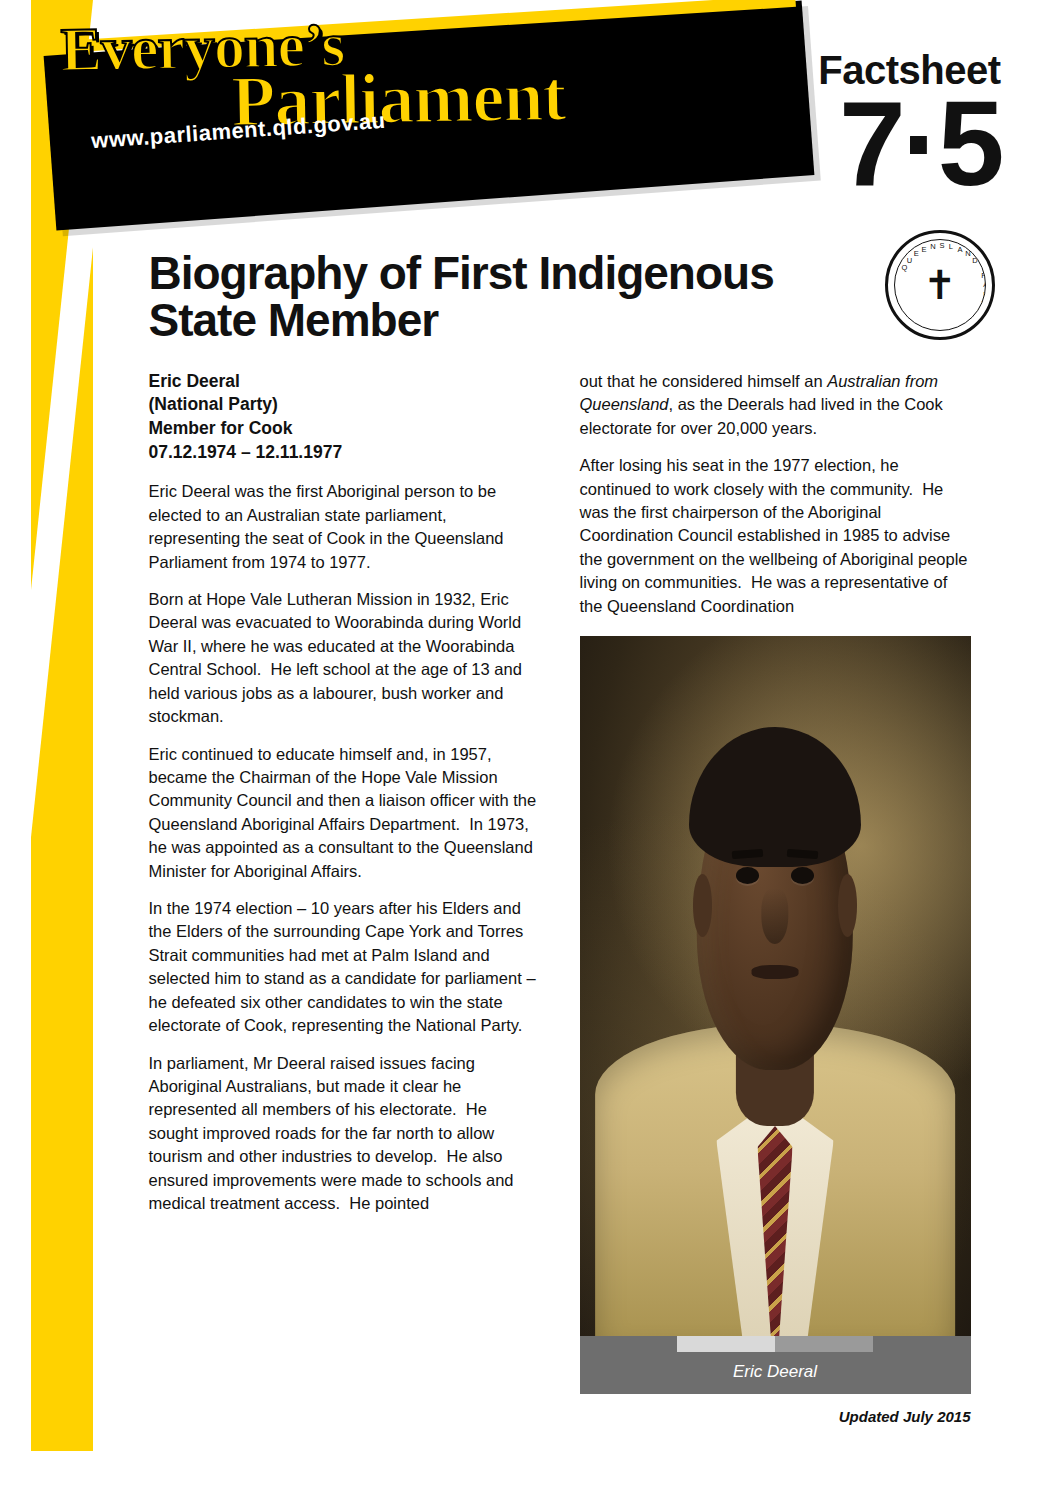Everyone’s Parliament
www.parliament.qld.gov.au
Factsheet
7·5
✝
Q U E E N S L A N D P A R L I A M E N T
Biography of First Indigenous
State Member
Eric Deeral
(National Party)
Member for Cook
07.12.1974 – 12.11.1977
Eric Deeral was the first Aboriginal person to be elected to an Australian state parliament, representing the seat of Cook in the Queensland Parliament from 1974 to 1977.
Born at Hope Vale Lutheran Mission in 1932, Eric Deeral was evacuated to Woorabinda during World War II, where he was educated at the Woorabinda Central School. He left school at the age of 13 and held various jobs as a labourer, bush worker and stockman.
Eric continued to educate himself and, in 1957, became the Chairman of the Hope Vale Mission Community Council and then a liaison officer with the Queensland Aboriginal Affairs Department. In 1973, he was appointed as a consultant to the Queensland Minister for Aboriginal Affairs.
In the 1974 election – 10 years after his Elders and the Elders of the surrounding Cape York and Torres Strait communities had met at Palm Island and selected him to stand as a candidate for parliament – he defeated six other candidates to win the state electorate of Cook, representing the National Party.
In parliament, Mr Deeral raised issues facing Aboriginal Australians, but made it clear he represented all members of his electorate. He sought improved roads for the far north to allow tourism and other industries to develop. He also ensured improvements were made to schools and medical treatment access. He pointed
out that he considered himself an Australian from Queensland, as the Deerals had lived in the Cook electorate for over 20,000 years.
After losing his seat in the 1977 election, he continued to work closely with the community. He was the first chairperson of the Aboriginal Coordination Council established in 1985 to advise the government on the wellbeing of Aboriginal people living on communities. He was a representative of the Queensland Coordination
Eric Deeral
Updated July 2015